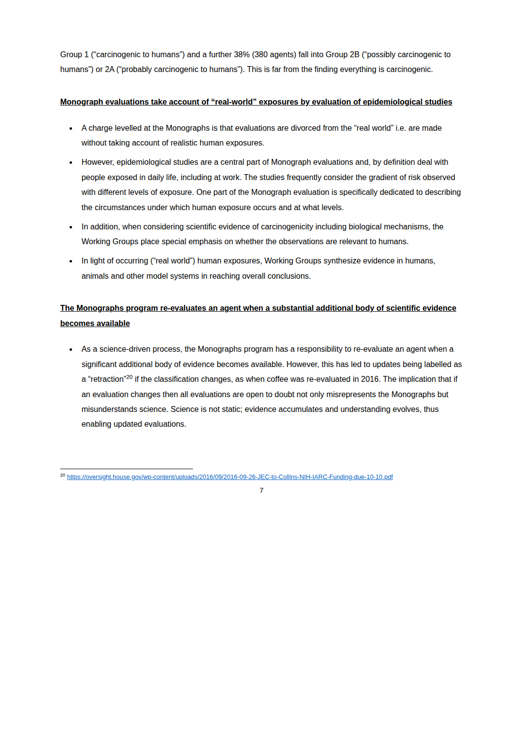Group 1 (“carcinogenic to humans”) and a further 38% (380 agents) fall into Group 2B (“possibly carcinogenic to humans”) or 2A (“probably carcinogenic to humans”). This is far from the finding everything is carcinogenic.
Monograph evaluations take account of “real-world” exposures by evaluation of epidemiological studies
A charge levelled at the Monographs is that evaluations are divorced from the “real world” i.e. are made without taking account of realistic human exposures.
However, epidemiological studies are a central part of Monograph evaluations and, by definition deal with people exposed in daily life, including at work. The studies frequently consider the gradient of risk observed with different levels of exposure. One part of the Monograph evaluation is specifically dedicated to describing the circumstances under which human exposure occurs and at what levels.
In addition, when considering scientific evidence of carcinogenicity including biological mechanisms, the Working Groups place special emphasis on whether the observations are relevant to humans.
In light of occurring (“real world”) human exposures, Working Groups synthesize evidence in humans, animals and other model systems in reaching overall conclusions.
The Monographs program re-evaluates an agent when a substantial additional body of scientific evidence becomes available
As a science-driven process, the Monographs program has a responsibility to re-evaluate an agent when a significant additional body of evidence becomes available. However, this has led to updates being labelled as a “retraction”20 if the classification changes, as when coffee was re-evaluated in 2016. The implication that if an evaluation changes then all evaluations are open to doubt not only misrepresents the Monographs but misunderstands science. Science is not static; evidence accumulates and understanding evolves, thus enabling updated evaluations.
20 https://oversight.house.gov/wp-content/uploads/2016/09/2016-09-26-JEC-to-Collins-NIH-IARC-Funding-due-10-10.pdf
7